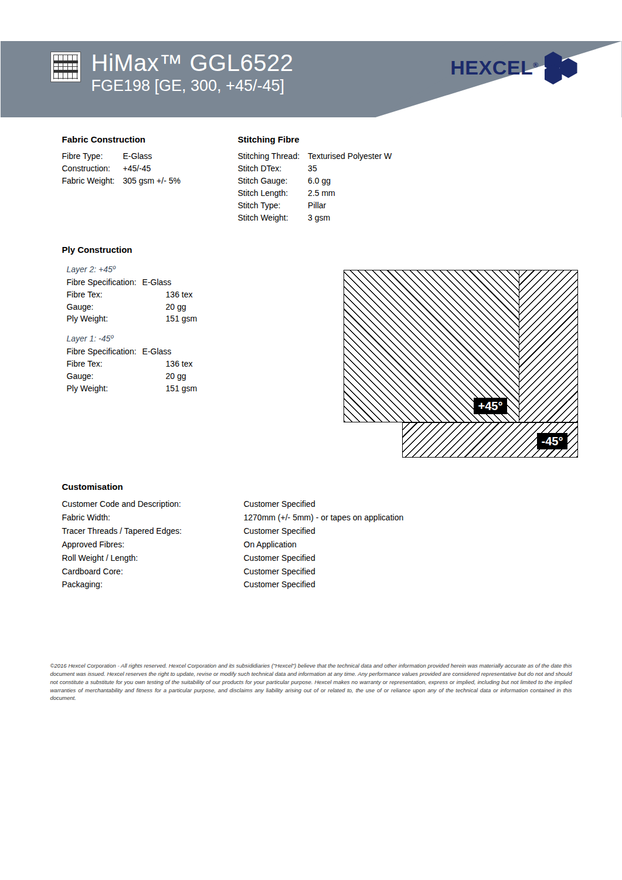HiMax™ GGL6522
FGE198 [GE, 300, +45/-45]
HEXCEL®
Product Data Sheet
Fabric Construction
| Fibre Type: | E-Glass |
| Construction: | +45/-45 |
| Fabric Weight: | 305 gsm +/- 5% |
Stitching Fibre
| Stitching Thread: | Texturised Polyester W |
| Stitch DTex: | 35 |
| Stitch Gauge: | 6.0 gg |
| Stitch Length: | 2.5 mm |
| Stitch Type: | Pillar |
| Stitch Weight: | 3 gsm |
Ply Construction
Layer 2: +45º
| Fibre Specification: | E-Glass |
| Fibre Tex: | 136 tex |
| Gauge: | 20 gg |
| Ply Weight: | 151 gsm |
Layer 1: -45º
| Fibre Specification: | E-Glass |
| Fibre Tex: | 136 tex |
| Gauge: | 20 gg |
| Ply Weight: | 151 gsm |
+45°
-45°
Customisation
| Customer Code and Description: | Customer Specified |
| Fabric Width: | 1270mm (+/- 5mm) - or tapes on application |
| Tracer Threads / Tapered Edges: | Customer Specified |
| Approved Fibres: | On Application |
| Roll Weight / Length: | Customer Specified |
| Cardboard Core: | Customer Specified |
| Packaging: | Customer Specified |
©2016 Hexcel Corporation - All rights reserved. Hexcel Corporation and its subsididiaries ("Hexcel") believe that the technical data and other information provided herein was materially accurate as of the date this document was issued. Hexcel reserves the right to update, revise or modify such technical data and information at any time. Any performance values provided are considered representative but do not and should not constitute a substitute for you own testing of the suitability of our products for your particular purpose. Hexcel makes no warranty or representation, express or implied, including but not limited to the implied warranties of merchantability and fitness for a particular purpose, and disclaims any liability arising out of or related to, the use of or reliance upon any of the technical data or information contained in this document.